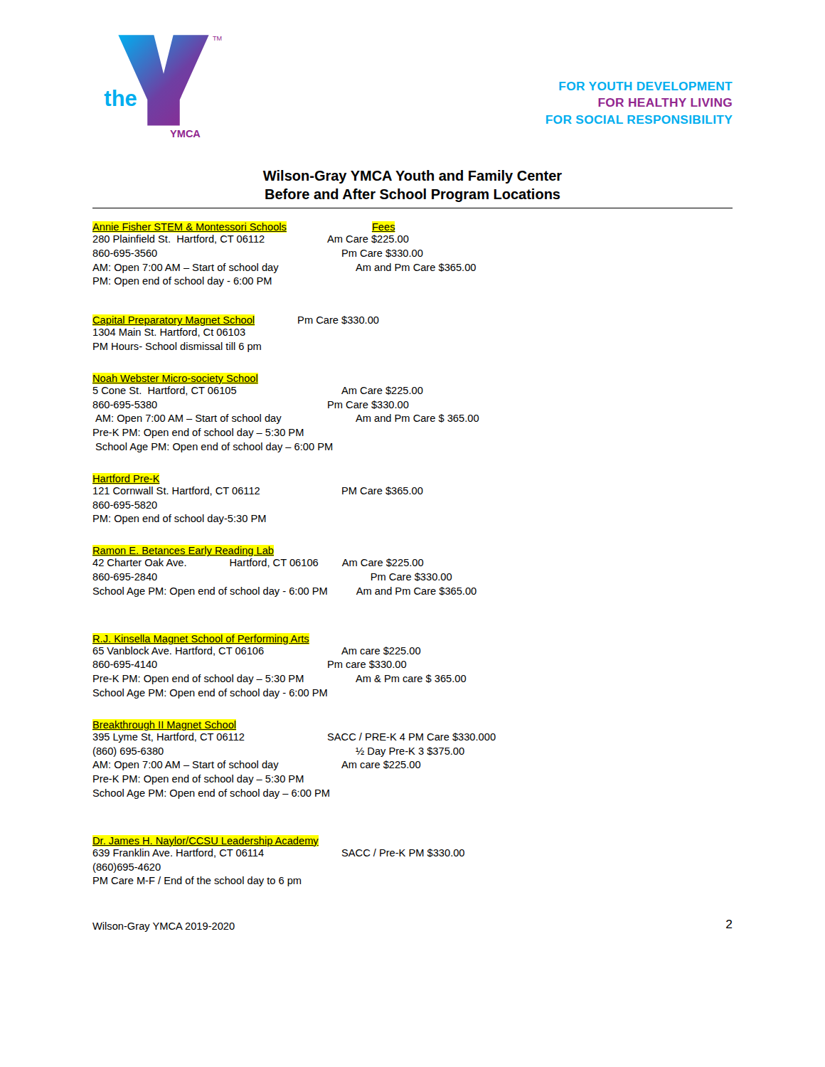the YMCA TM
FOR YOUTH DEVELOPMENT
FOR HEALTHY LIVING
FOR SOCIAL RESPONSIBILITY
Wilson-Gray YMCA Youth and Family Center
Before and After School Program Locations
Annie Fisher STEM & Montessori Schools Fees
280 Plainfield St. Hartford, CT 06112
860-695-3560
AM: Open 7:00 AM – Start of school day
PM: Open end of school day - 6:00 PM
Am Care $225.00
Pm Care $330.00
Am and Pm Care $365.00
Capital Preparatory Magnet School Pm Care $330.00
1304 Main St. Hartford, Ct 06103
PM Hours- School dismissal till 6 pm
Noah Webster Micro-society School
5 Cone St. Hartford, CT 06105
860-695-5380
AM: Open 7:00 AM – Start of school day
Am Care $225.00
Pm Care $330.00
Am and Pm Care $ 365.00
Pre-K PM: Open end of school day – 5:30 PM
School Age PM: Open end of school day – 6:00 PM
Hartford Pre-K
121 Cornwall St. Hartford, CT 06112
860-695-5820
PM: Open end of school day-5:30 PM
PM Care $365.00
Ramon E. Betances Early Reading Lab
42 Charter Oak Ave. Hartford, CT 06106
860-695-2840
School Age PM: Open end of school day - 6:00 PM
Am Care $225.00
Pm Care $330.00
Am and Pm Care $365.00
R.J. Kinsella Magnet School of Performing Arts
65 Vanblock Ave. Hartford, CT 06106
860-695-4140
Pre-K PM: Open end of school day – 5:30 PM
Am care $225.00
Pm care $330.00
Am & Pm care $ 365.00
School Age PM: Open end of school day - 6:00 PM
Breakthrough II Magnet School
395 Lyme St, Hartford, CT 06112
(860) 695-6380
AM: Open 7:00 AM – Start of school day
SACC / PRE-K 4 PM Care $330.000
½ Day Pre-K 3 $375.00
Am care $225.00
Pre-K PM: Open end of school day – 5:30 PM
School Age PM: Open end of school day – 6:00 PM
Dr. James H. Naylor/CCSU Leadership Academy
639 Franklin Ave. Hartford, CT 06114
(860)695-4620
PM Care M-F / End of the school day to 6 pm
SACC / Pre-K PM $330.00
Wilson-Gray YMCA 2019-2020
2